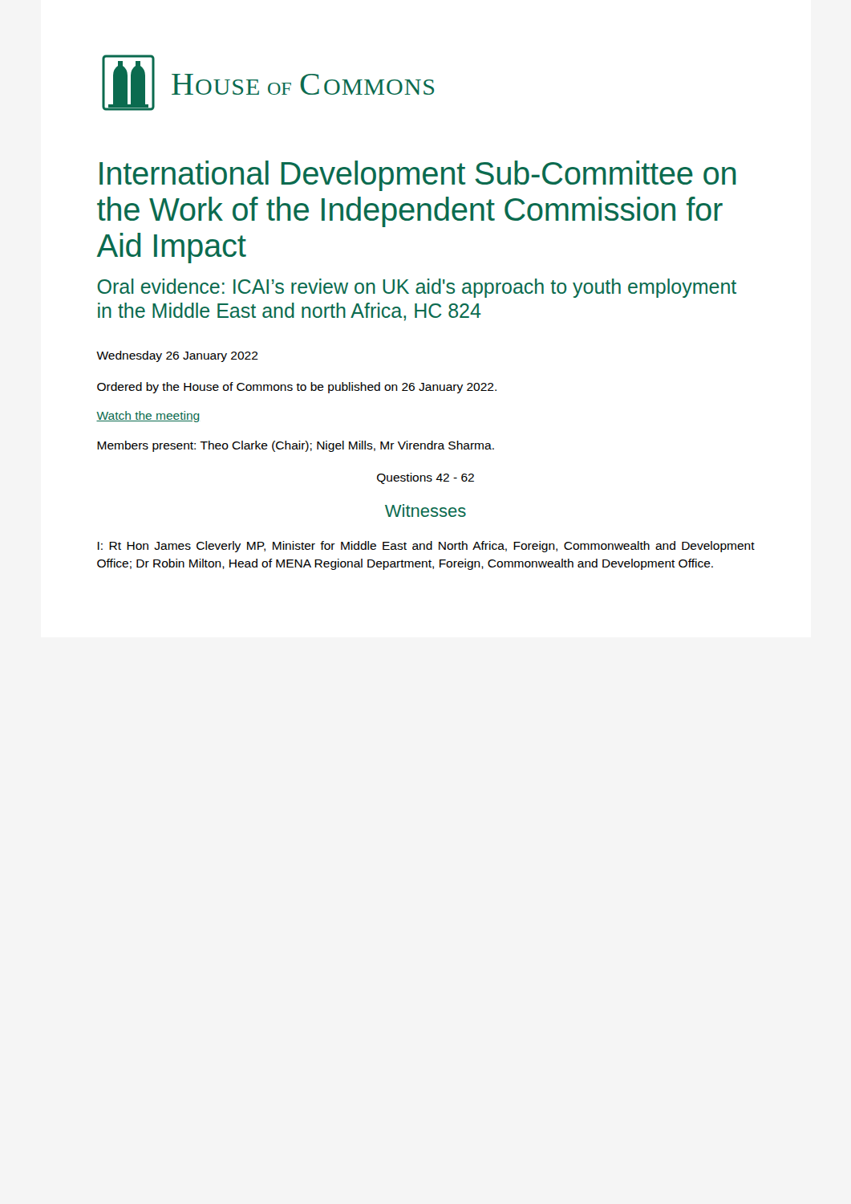International Development Sub-Committee on the Work of the Independent Commission for Aid Impact
Oral evidence: ICAI’s review on UK aid's approach to youth employment in the Middle East and north Africa, HC 824
Wednesday 26 January 2022
Ordered by the House of Commons to be published on 26 January 2022.
Watch the meeting
Members present: Theo Clarke (Chair); Nigel Mills, Mr Virendra Sharma.
Questions 42 - 62
Witnesses
I: Rt Hon James Cleverly MP, Minister for Middle East and North Africa, Foreign, Commonwealth and Development Office; Dr Robin Milton, Head of MENA Regional Department, Foreign, Commonwealth and Development Office.